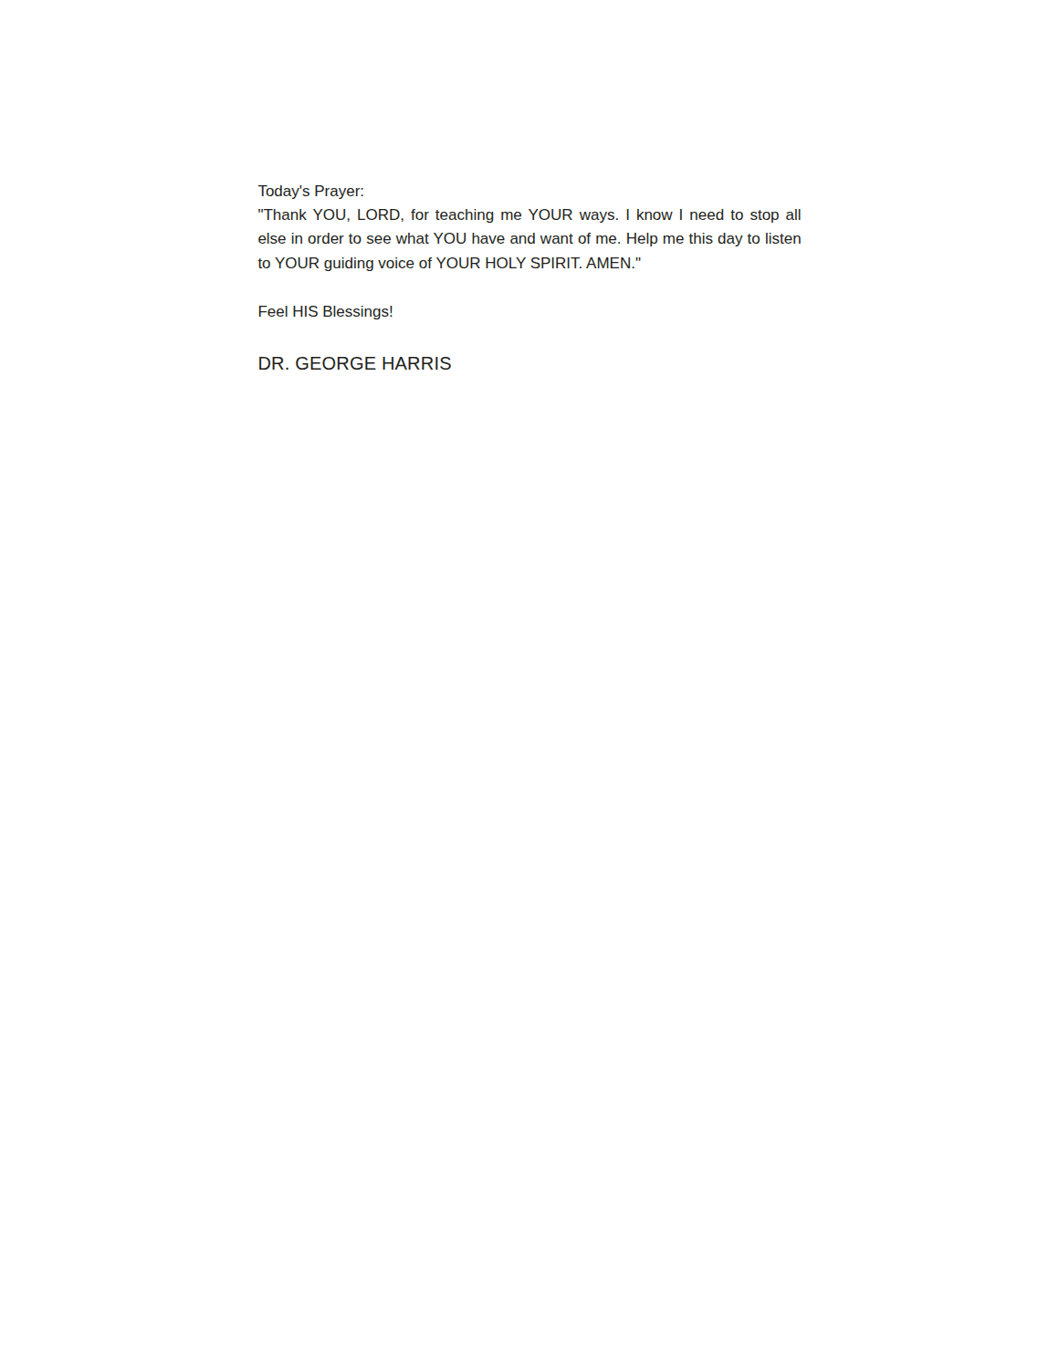Today's Prayer:
"Thank YOU, LORD, for teaching me YOUR ways. I know I need to stop all else in order to see what YOU have and want of me. Help me this day to listen to YOUR guiding voice of YOUR HOLY SPIRIT. AMEN."
Feel HIS Blessings!
DR. GEORGE HARRIS